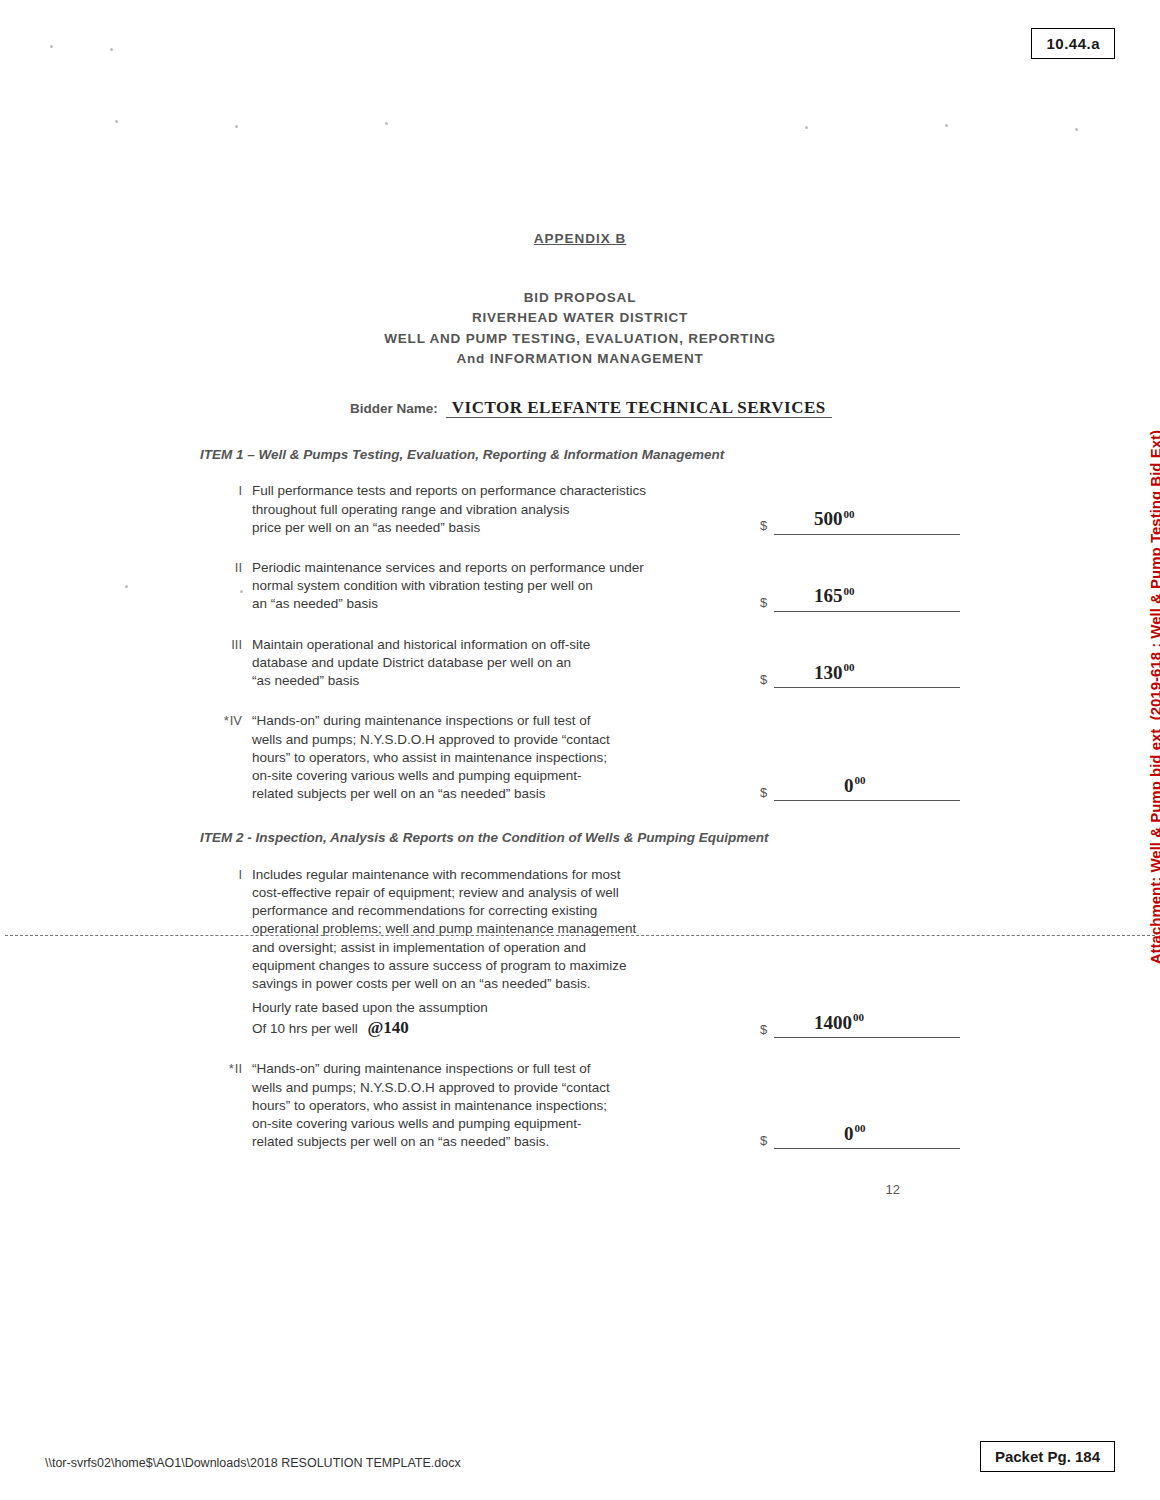10.44.a
Attachment: Well & Pump bid ext (2019-618 : Well & Pump Testing Bid Ext)
APPENDIX B
BID PROPOSAL
RIVERHEAD WATER DISTRICT
WELL AND PUMP TESTING, EVALUATION, REPORTING
And INFORMATION MANAGEMENT
Bidder Name:VICTOR ELEFANTE TECHNICAL SERVICES
ITEM 1 – Well & Pumps Testing, Evaluation, Reporting & Information Management
I
Full performance tests and reports on performance characteristics
throughout full operating range and vibration analysis
price per well on an “as needed” basis
$ 50000
II
Periodic maintenance services and reports on performance under
normal system condition with vibration testing per well on
an “as needed” basis
$ 16500
III
Maintain operational and historical information on off-site
database and update District database per well on an
“as needed” basis
$ 13000
*IV
“Hands-on” during maintenance inspections or full test of
wells and pumps; N.Y.S.D.O.H approved to provide “contact
hours” to operators, who assist in maintenance inspections;
on-site covering various wells and pumping equipment-
related subjects per well on an “as needed” basis
$ 000
ITEM 2 - Inspection, Analysis & Reports on the Condition of Wells & Pumping Equipment
I
Includes regular maintenance with recommendations for most
cost-effective repair of equipment; review and analysis of well
performance and recommendations for correcting existing
operational problems; well and pump maintenance management
and oversight; assist in implementation of operation and
equipment changes to assure success of program to maximize
savings in power costs per well on an “as needed” basis.
Hourly rate based upon the assumption
Of 10 hrs per well @140
$ 140000
*II
“Hands-on” during maintenance inspections or full test of
wells and pumps; N.Y.S.D.O.H approved to provide “contact
hours” to operators, who assist in maintenance inspections;
on-site covering various wells and pumping equipment-
related subjects per well on an “as needed” basis.
$ 000
12
\\tor-svrfs02\home$\AO1\Downloads\2018 RESOLUTION TEMPLATE.docx
Packet Pg. 184